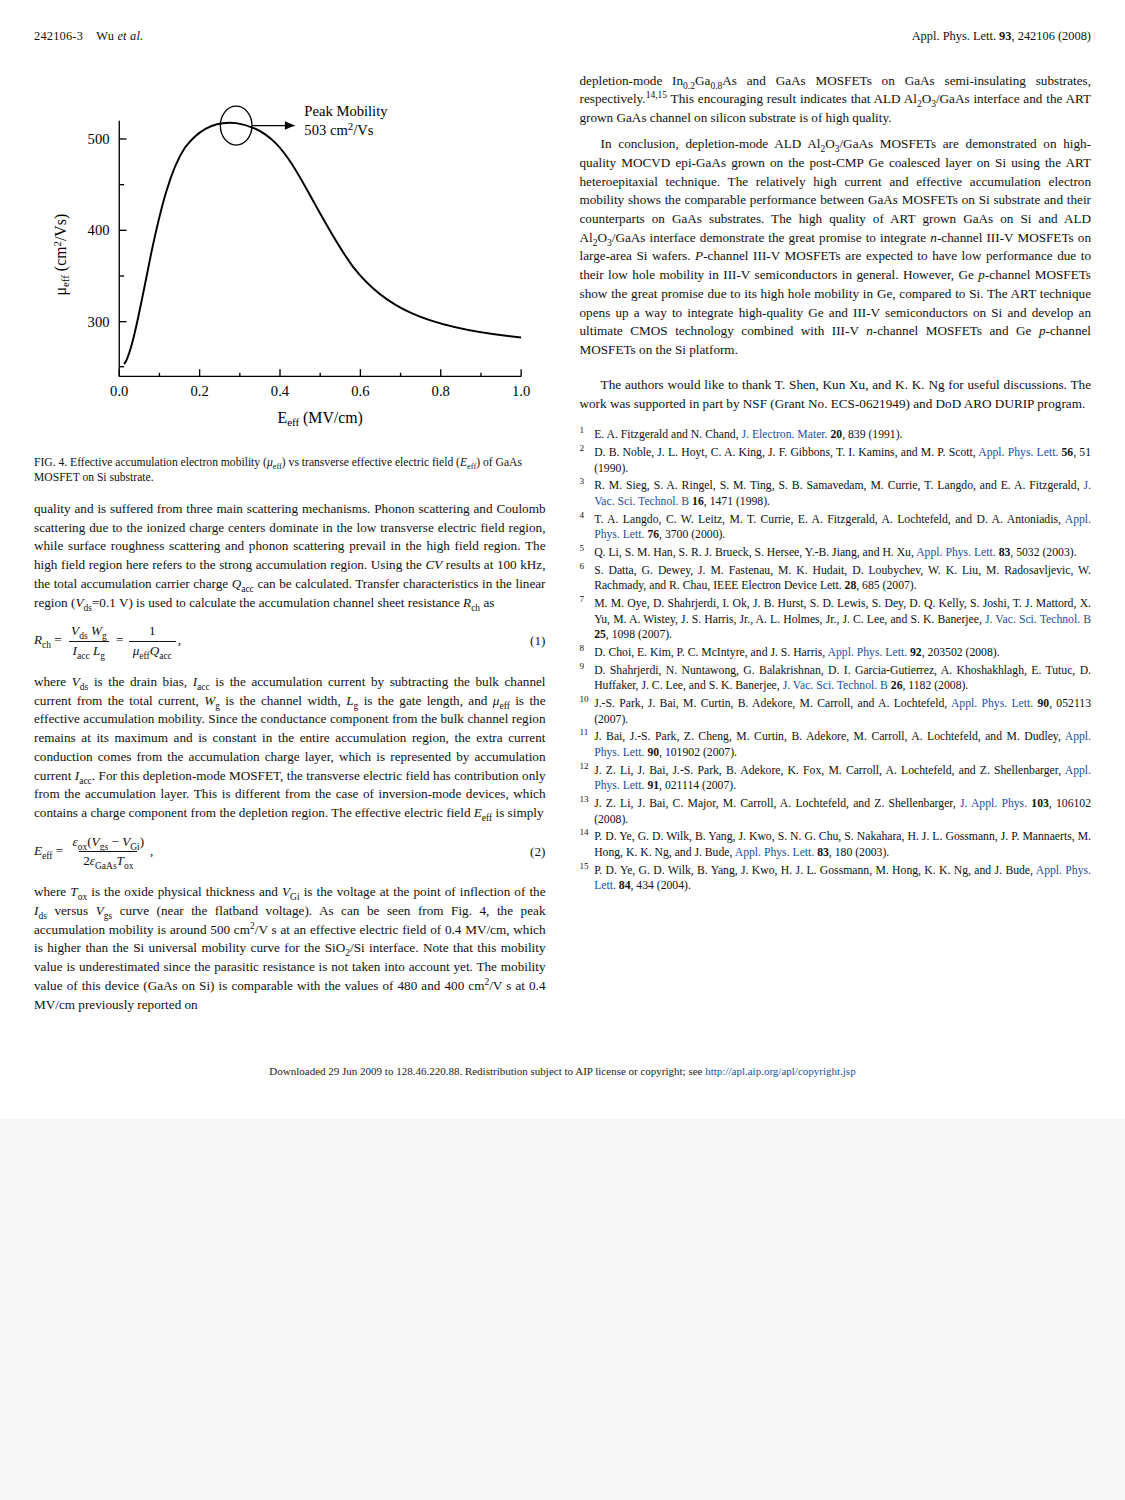242106-3 Wu et al.
Appl. Phys. Lett. 93, 242106 (2008)
0.0 0.2 0.4 0.6 0.8 1.0 300 400 500 Eeff (MV/cm) μeff (cm2/Vs) Peak Mobility 503 cm2/Vs
FIG. 4. Effective accumulation electron mobility (μeff) vs transverse effective electric field (Eeff) of GaAs MOSFET on Si substrate.
quality and is suffered from three main scattering mechanisms. Phonon scattering and Coulomb scattering due to the ionized charge centers dominate in the low transverse electric field region, while surface roughness scattering and phonon scattering prevail in the high field region. The high field region here refers to the strong accumulation region. Using the CV results at 100 kHz, the total accumulation carrier charge Qacc can be calculated. Transfer characteristics in the linear region (Vds=0.1 V) is used to calculate the accumulation channel sheet resistance Rch as
Rch = Vds Wg Iacc Lg = 1 μeffQacc, (1)
where Vds is the drain bias, Iacc is the accumulation current by subtracting the bulk channel current from the total current, Wg is the channel width, Lg is the gate length, and μeff is the effective accumulation mobility. Since the conductance component from the bulk channel region remains at its maximum and is constant in the entire accumulation region, the extra current conduction comes from the accumulation charge layer, which is represented by accumulation current Iacc. For this depletion-mode MOSFET, the transverse electric field has contribution only from the accumulation layer. This is different from the case of inversion-mode devices, which contains a charge component from the depletion region. The effective electric field Eeff is simply
Eeff = εox(Vgs − VGi) 2εGaAsTox , (2)
where Tox is the oxide physical thickness and VGi is the voltage at the point of inflection of the Ids versus Vgs curve (near the flatband voltage). As can be seen from Fig. 4, the peak accumulation mobility is around 500 cm2/V s at an effective electric field of 0.4 MV/cm, which is higher than the Si universal mobility curve for the SiO2/Si interface. Note that this mobility value is underestimated since the parasitic resistance is not taken into account yet. The mobility value of this device (GaAs on Si) is comparable with the values of 480 and 400 cm2/V s at 0.4 MV/cm previously reported on
depletion-mode In0.2Ga0.8As and GaAs MOSFETs on GaAs semi-insulating substrates, respectively.14,15 This encouraging result indicates that ALD Al2O3/GaAs interface and the ART grown GaAs channel on silicon substrate is of high quality.
In conclusion, depletion-mode ALD Al2O3/GaAs MOSFETs are demonstrated on high-quality MOCVD epi-GaAs grown on the post-CMP Ge coalesced layer on Si using the ART heteroepitaxial technique. The relatively high current and effective accumulation electron mobility shows the comparable performance between GaAs MOSFETs on Si substrate and their counterparts on GaAs substrates. The high quality of ART grown GaAs on Si and ALD Al2O3/GaAs interface demonstrate the great promise to integrate n-channel III-V MOSFETs on large-area Si wafers. P-channel III-V MOSFETs are expected to have low performance due to their low hole mobility in III-V semiconductors in general. However, Ge p-channel MOSFETs show the great promise due to its high hole mobility in Ge, compared to Si. The ART technique opens up a way to integrate high-quality Ge and III-V semiconductors on Si and develop an ultimate CMOS technology combined with III-V n-channel MOSFETs and Ge p-channel MOSFETs on the Si platform.
The authors would like to thank T. Shen, Kun Xu, and K. K. Ng for useful discussions. The work was supported in part by NSF (Grant No. ECS-0621949) and DoD ARO DURIP program.
E. A. Fitzgerald and N. Chand, J. Electron. Mater. 20, 839 (1991).
D. B. Noble, J. L. Hoyt, C. A. King, J. F. Gibbons, T. I. Kamins, and M. P. Scott, Appl. Phys. Lett. 56, 51 (1990).
R. M. Sieg, S. A. Ringel, S. M. Ting, S. B. Samavedam, M. Currie, T. Langdo, and E. A. Fitzgerald, J. Vac. Sci. Technol. B 16, 1471 (1998).
T. A. Langdo, C. W. Leitz, M. T. Currie, E. A. Fitzgerald, A. Lochtefeld, and D. A. Antoniadis, Appl. Phys. Lett. 76, 3700 (2000).
Q. Li, S. M. Han, S. R. J. Brueck, S. Hersee, Y.-B. Jiang, and H. Xu, Appl. Phys. Lett. 83, 5032 (2003).
S. Datta, G. Dewey, J. M. Fastenau, M. K. Hudait, D. Loubychev, W. K. Liu, M. Radosavljevic, W. Rachmady, and R. Chau, IEEE Electron Device Lett. 28, 685 (2007).
M. M. Oye, D. Shahrjerdi, I. Ok, J. B. Hurst, S. D. Lewis, S. Dey, D. Q. Kelly, S. Joshi, T. J. Mattord, X. Yu, M. A. Wistey, J. S. Harris, Jr., A. L. Holmes, Jr., J. C. Lee, and S. K. Banerjee, J. Vac. Sci. Technol. B 25, 1098 (2007).
D. Choi, E. Kim, P. C. McIntyre, and J. S. Harris, Appl. Phys. Lett. 92, 203502 (2008).
D. Shahrjerdi, N. Nuntawong, G. Balakrishnan, D. I. Garcia-Gutierrez, A. Khoshakhlagh, E. Tutuc, D. Huffaker, J. C. Lee, and S. K. Banerjee, J. Vac. Sci. Technol. B 26, 1182 (2008).
J.-S. Park, J. Bai, M. Curtin, B. Adekore, M. Carroll, and A. Lochtefeld, Appl. Phys. Lett. 90, 052113 (2007).
J. Bai, J.-S. Park, Z. Cheng, M. Curtin, B. Adekore, M. Carroll, A. Lochtefeld, and M. Dudley, Appl. Phys. Lett. 90, 101902 (2007).
J. Z. Li, J. Bai, J.-S. Park, B. Adekore, K. Fox, M. Carroll, A. Lochtefeld, and Z. Shellenbarger, Appl. Phys. Lett. 91, 021114 (2007).
J. Z. Li, J. Bai, C. Major, M. Carroll, A. Lochtefeld, and Z. Shellenbarger, J. Appl. Phys. 103, 106102 (2008).
P. D. Ye, G. D. Wilk, B. Yang, J. Kwo, S. N. G. Chu, S. Nakahara, H. J. L. Gossmann, J. P. Mannaerts, M. Hong, K. K. Ng, and J. Bude, Appl. Phys. Lett. 83, 180 (2003).
P. D. Ye, G. D. Wilk, B. Yang, J. Kwo, H. J. L. Gossmann, M. Hong, K. K. Ng, and J. Bude, Appl. Phys. Lett. 84, 434 (2004).
Downloaded 29 Jun 2009 to 128.46.220.88. Redistribution subject to AIP license or copyright; see http://apl.aip.org/apl/copyright.jsp